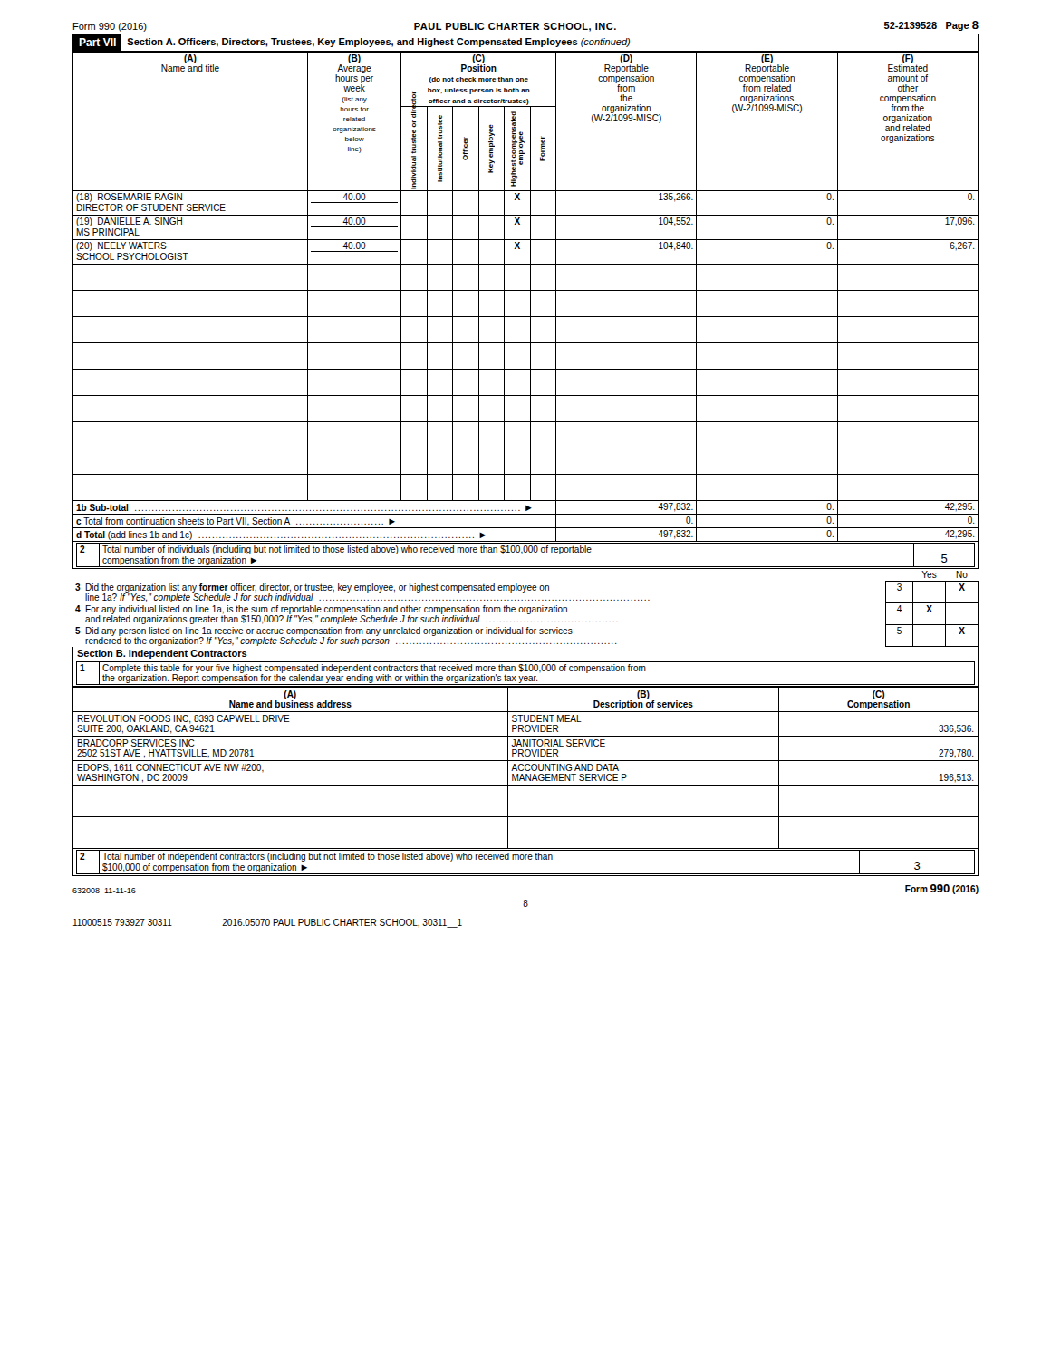Form 990 (2016)
PAUL PUBLIC CHARTER SCHOOL, INC.
52-2139528 Page 8
Part VII
Section A. Officers, Directors, Trustees, Key Employees, and Highest Compensated Employees (continued)
| (A) Name and title | (B) Average hours per week (list any hours for related organizations below line) | (C) Position (do not check more than one box, unless person is both an officer and a director/trustee) | (D) Reportable compensation from the organization (W-2/1099-MISC) | (E) Reportable compensation from related organizations (W-2/1099-MISC) | (F) Estimated amount of other compensation from the organization and related organizations |
| --- | --- | --- | --- | --- | --- |
| Individual trustee or director | Institutional trustee | Officer | Key employee | Highest compensated employee | Former |
| (18) ROSEMARIE RAGIN DIRECTOR OF STUDENT SERVICE | 40.00 | | | | | X | | 135,266. | 0. | 0. |
| (19) DANIELLE A. SINGH MS PRINCIPAL | 40.00 | | | | | X | | 104,552. | 0. | 17,096. |
| (20) NEELY WATERS SCHOOL PSYCHOLOGIST | 40.00 | | | | | X | | 104,840. | 0. | 6,267. |
| 1b Sub-total ................................................................................................................. ► | 497,832. | 0. | 42,295. |
| c Total from continuation sheets to Part VII, Section A .......................... ► | 0. | 0. | 0. |
| d Total (add lines 1b and 1c) ................................................................................. ► | 497,832. | 0. | 42,295. |
| / 2 / Total number of individuals (including but not limited to those listed above) who received more than $100,000 of reportable compensation from the organization ► / 5 / |
| | | Yes | No |
| 3 Did the organization list any former officer, director, or trustee, key employee, or highest compensated employee on line 1a? If "Yes," complete Schedule J for such individual ................................................................................................. | 3 | | X |
| 4 For any individual listed on line 1a, is the sum of reportable compensation and other compensation from the organization and related organizations greater than $150,000? If "Yes," complete Schedule J for such individual ....................................... | 4 | X | |
| 5 Did any person listed on line 1a receive or accrue compensation from any unrelated organization or individual for services rendered to the organization? If "Yes," complete Schedule J for such person ................................................................. | 5 | | X |
Section B. Independent Contractors
| / 1 / Complete this table for your five highest compensated independent contractors that received more than $100,000 of compensation from the organization. Report compensation for the calendar year ending with or within the organization's tax year. / |
| (A) Name and business address | (B) Description of services | (C) Compensation |
| --- | --- | --- |
| REVOLUTION FOODS INC, 8393 CAPWELL DRIVE SUITE 200, OAKLAND, CA 94621 | STUDENT MEAL PROVIDER | 336,536. |
| BRADCORP SERVICES INC 2502 51ST AVE , HYATTSVILLE, MD 20781 | JANITORIAL SERVICE PROVIDER | 279,780. |
| EDOPS, 1611 CONNECTICUT AVE NW #200, WASHINGTON , DC 20009 | ACCOUNTING AND DATA MANAGEMENT SERVICE P | 196,513. |
| / 2 / Total number of independent contractors (including but not limited to those listed above) who received more than $100,000 of compensation from the organization ► / 3 / |
632008 11-11-16
Form 990 (2016)
8
11000515 793927 30311 2016.05070 PAUL PUBLIC CHARTER SCHOOL, 30311__1